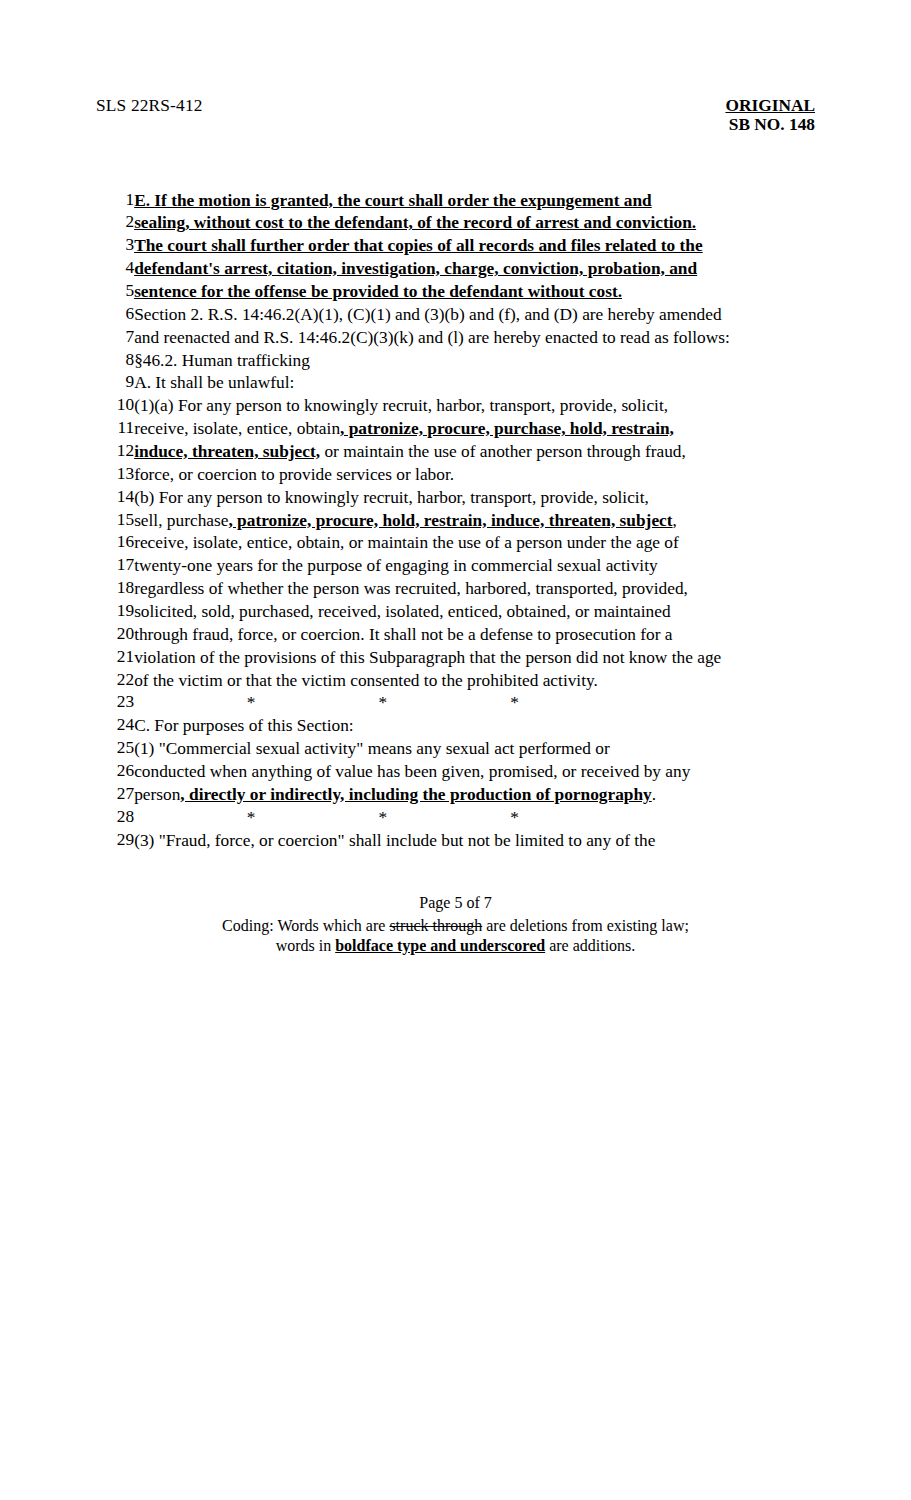SLS 22RS-412
ORIGINAL
SB NO. 148
| 1 | E. If the motion is granted, the court shall order the expungement and |
| 2 | sealing, without cost to the defendant, of the record of arrest and conviction. |
| 3 | The court shall further order that copies of all records and files related to the |
| 4 | defendant's arrest, citation, investigation, charge, conviction, probation, and |
| 5 | sentence for the offense be provided to the defendant without cost. |
| 6 | Section 2. R.S. 14:46.2(A)(1), (C)(1) and (3)(b) and (f), and (D) are hereby amended |
| 7 | and reenacted and R.S. 14:46.2(C)(3)(k) and (l) are hereby enacted to read as follows: |
| 8 | §46.2. Human trafficking |
| 9 | A. It shall be unlawful: |
| 10 | (1)(a) For any person to knowingly recruit, harbor, transport, provide, solicit, |
| 11 | receive, isolate, entice, obtain , patronize, procure, purchase, hold, restrain, |
| 12 | induce, threaten, subject, or maintain the use of another person through fraud, |
| 13 | force, or coercion to provide services or labor. |
| 14 | (b) For any person to knowingly recruit, harbor, transport, provide, solicit, |
| 15 | sell, purchase , patronize, procure, hold, restrain, induce, threaten, subject , |
| 16 | receive, isolate, entice, obtain, or maintain the use of a person under the age of |
| 17 | twenty-one years for the purpose of engaging in commercial sexual activity |
| 18 | regardless of whether the person was recruited, harbored, transported, provided, |
| 19 | solicited, sold, purchased, received, isolated, enticed, obtained, or maintained |
| 20 | through fraud, force, or coercion. It shall not be a defense to prosecution for a |
| 21 | violation of the provisions of this Subparagraph that the person did not know the age |
| 22 | of the victim or that the victim consented to the prohibited activity. |
| 23 | * * * |
| 24 | C. For purposes of this Section: |
| 25 | (1) "Commercial sexual activity" means any sexual act performed or |
| 26 | conducted when anything of value has been given, promised, or received by any |
| 27 | person , directly or indirectly, including the production of pornography . |
| 28 | * * * |
| 29 | (3) "Fraud, force, or coercion" shall include but not be limited to any of the |
Page 5 of 7
Coding: Words which are struck through are deletions from existing law;
words in boldface type and underscored are additions.